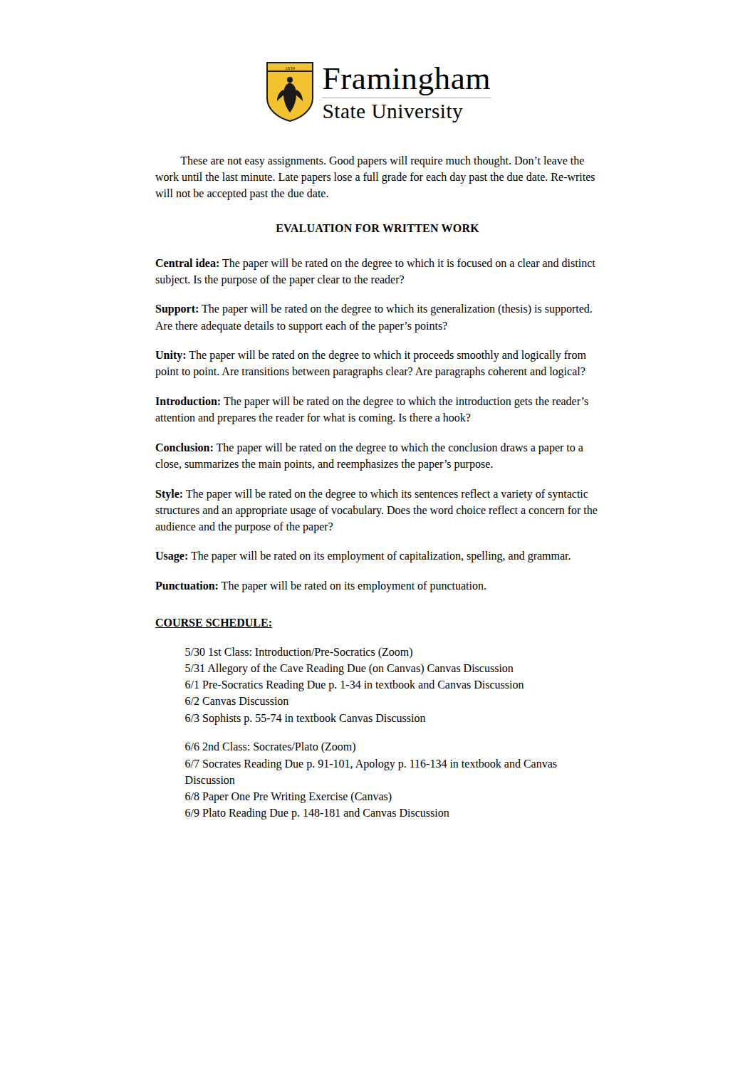1839
Framingham
State University
These are not easy assignments. Good papers will require much thought. Don’t leave the work until the last minute. Late papers lose a full grade for each day past the due date. Re-writes will not be accepted past the due date.
EVALUATION FOR WRITTEN WORK
Central idea: The paper will be rated on the degree to which it is focused on a clear and distinct subject. Is the purpose of the paper clear to the reader?
Support: The paper will be rated on the degree to which its generalization (thesis) is supported. Are there adequate details to support each of the paper’s points?
Unity: The paper will be rated on the degree to which it proceeds smoothly and logically from point to point. Are transitions between paragraphs clear? Are paragraphs coherent and logical?
Introduction: The paper will be rated on the degree to which the introduction gets the reader’s attention and prepares the reader for what is coming. Is there a hook?
Conclusion: The paper will be rated on the degree to which the conclusion draws a paper to a close, summarizes the main points, and reemphasizes the paper’s purpose.
Style: The paper will be rated on the degree to which its sentences reflect a variety of syntactic structures and an appropriate usage of vocabulary. Does the word choice reflect a concern for the audience and the purpose of the paper?
Usage: The paper will be rated on its employment of capitalization, spelling, and grammar.
Punctuation: The paper will be rated on its employment of punctuation.
COURSE SCHEDULE:
5/30 1st Class: Introduction/Pre-Socratics (Zoom)
5/31 Allegory of the Cave Reading Due (on Canvas) Canvas Discussion
6/1 Pre-Socratics Reading Due p. 1-34 in textbook and Canvas Discussion
6/2 Canvas Discussion
6/3 Sophists p. 55-74 in textbook Canvas Discussion
6/6 2nd Class: Socrates/Plato (Zoom)
6/7 Socrates Reading Due p. 91-101, Apology p. 116-134 in textbook and Canvas Discussion
6/8 Paper One Pre Writing Exercise (Canvas)
6/9 Plato Reading Due p. 148-181 and Canvas Discussion